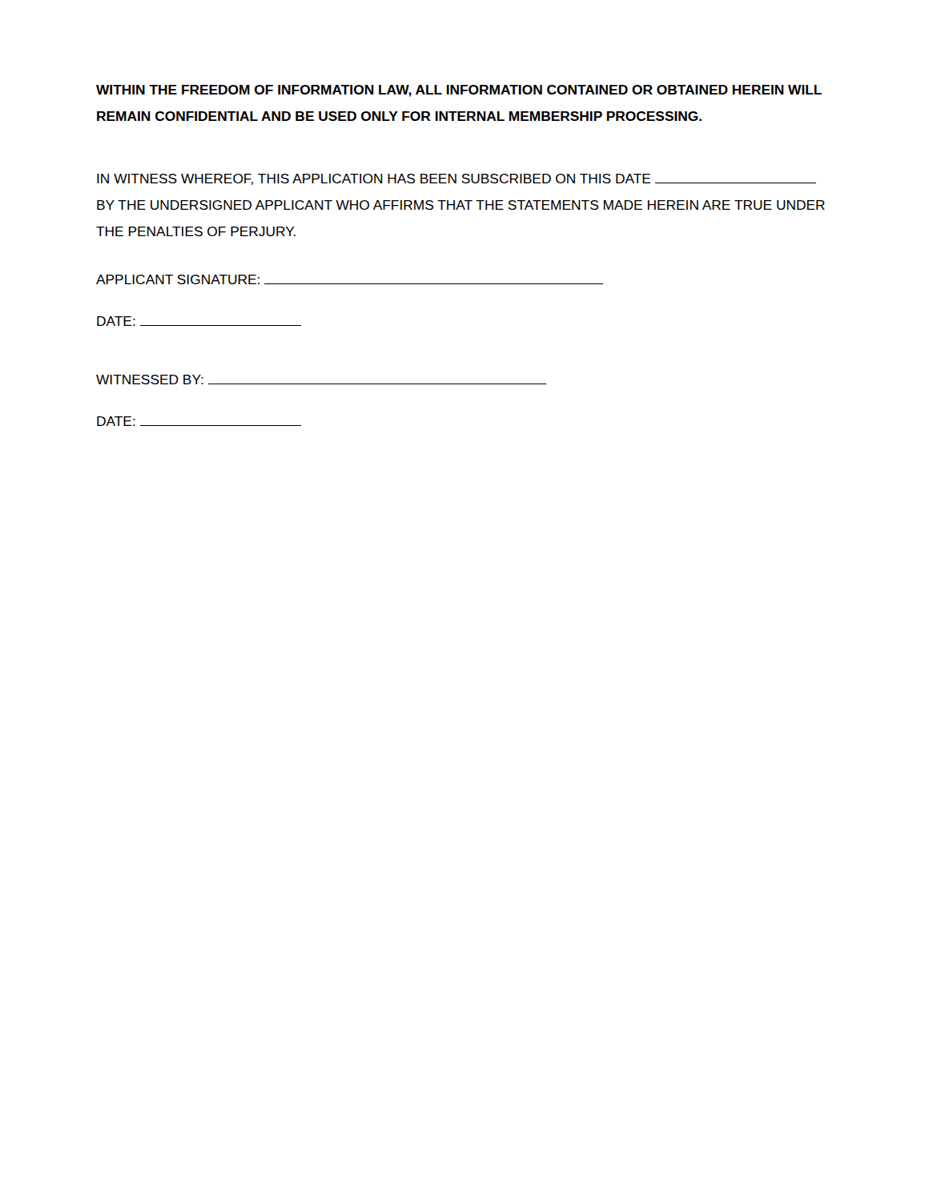Within the Freedom of Information Law, all information contained or obtained herein will remain confidential and be used only for internal membership processing.
In witness whereof, this application has been subscribed on this date by the undersigned applicant who affirms that the statements made herein are true under the penalties of perjury.
Applicant Signature:
Date:
Witnessed By:
Date: